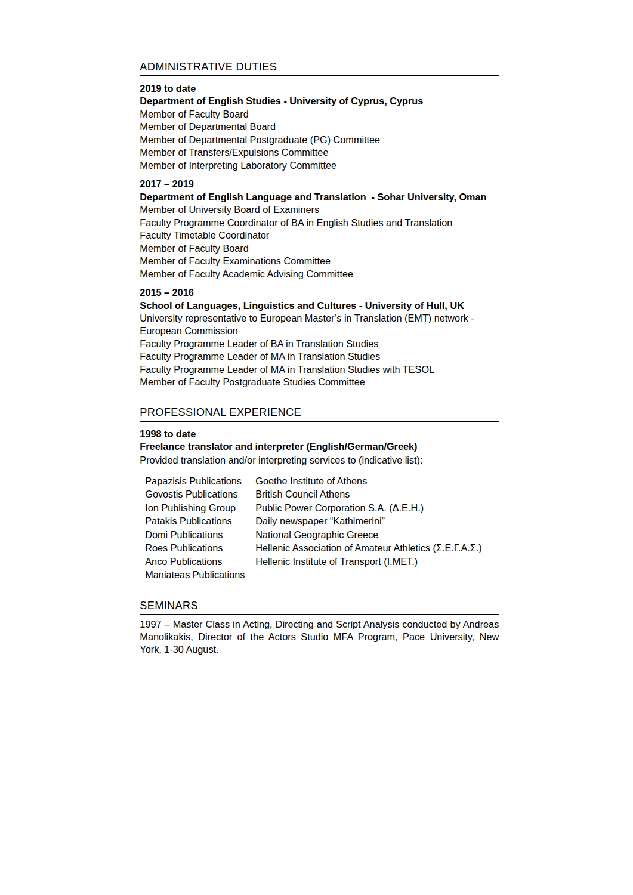ADMINISTRATIVE DUTIES
2019 to date
Department of English Studies - University of Cyprus, Cyprus
Member of Faculty Board
Member of Departmental Board
Member of Departmental Postgraduate (PG) Committee
Member of Transfers/Expulsions Committee
Member of Interpreting Laboratory Committee
2017 – 2019
Department of English Language and Translation - Sohar University, Oman
Member of University Board of Examiners
Faculty Programme Coordinator of BA in English Studies and Translation
Faculty Timetable Coordinator
Member of Faculty Board
Member of Faculty Examinations Committee
Member of Faculty Academic Advising Committee
2015 – 2016
School of Languages, Linguistics and Cultures - University of Hull, UK
University representative to European Master’s in Translation (EMT) network - European Commission
Faculty Programme Leader of BA in Translation Studies
Faculty Programme Leader of MA in Translation Studies
Faculty Programme Leader of MA in Translation Studies with TESOL
Member of Faculty Postgraduate Studies Committee
PROFESSIONAL EXPERIENCE
1998 to date
Freelance translator and interpreter (English/German/Greek)
Provided translation and/or interpreting services to (indicative list):
| Papazisis Publications | Goethe Institute of Athens |
| Govostis Publications | British Council Athens |
| Ion Publishing Group | Public Power Corporation S.A. (Δ.Ε.Η.) |
| Patakis Publications | Daily newspaper “Kathimerini” |
| Domi Publications | National Geographic Greece |
| Roes Publications | Hellenic Association of Amateur Athletics (Σ.Ε.Γ.Α.Σ.) |
| Anco Publications | Hellenic Institute of Transport (I.MET.) |
| Maniateas Publications | |
SEMINARS
1997 – Master Class in Acting, Directing and Script Analysis conducted by Andreas Manolikakis, Director of the Actors Studio MFA Program, Pace University, New York, 1-30 August.